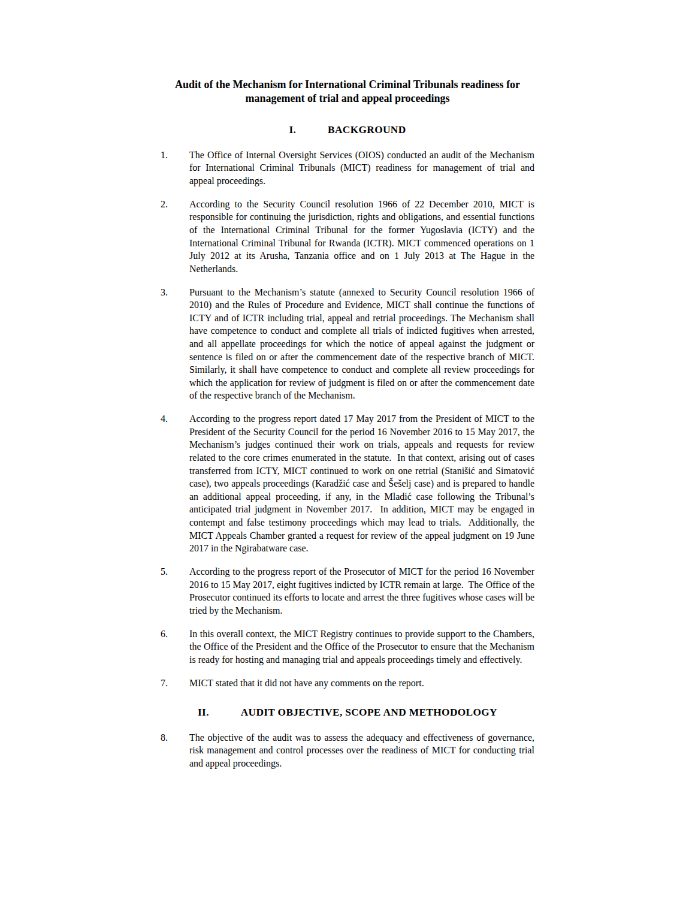Audit of the Mechanism for International Criminal Tribunals readiness for management of trial and appeal proceedings
I. BACKGROUND
1. The Office of Internal Oversight Services (OIOS) conducted an audit of the Mechanism for International Criminal Tribunals (MICT) readiness for management of trial and appeal proceedings.
2. According to the Security Council resolution 1966 of 22 December 2010, MICT is responsible for continuing the jurisdiction, rights and obligations, and essential functions of the International Criminal Tribunal for the former Yugoslavia (ICTY) and the International Criminal Tribunal for Rwanda (ICTR). MICT commenced operations on 1 July 2012 at its Arusha, Tanzania office and on 1 July 2013 at The Hague in the Netherlands.
3. Pursuant to the Mechanism’s statute (annexed to Security Council resolution 1966 of 2010) and the Rules of Procedure and Evidence, MICT shall continue the functions of ICTY and of ICTR including trial, appeal and retrial proceedings. The Mechanism shall have competence to conduct and complete all trials of indicted fugitives when arrested, and all appellate proceedings for which the notice of appeal against the judgment or sentence is filed on or after the commencement date of the respective branch of MICT. Similarly, it shall have competence to conduct and complete all review proceedings for which the application for review of judgment is filed on or after the commencement date of the respective branch of the Mechanism.
4. According to the progress report dated 17 May 2017 from the President of MICT to the President of the Security Council for the period 16 November 2016 to 15 May 2017, the Mechanism’s judges continued their work on trials, appeals and requests for review related to the core crimes enumerated in the statute. In that context, arising out of cases transferred from ICTY, MICT continued to work on one retrial (Stanišić and Simatović case), two appeals proceedings (Karadžić case and Šešelj case) and is prepared to handle an additional appeal proceeding, if any, in the Mladić case following the Tribunal’s anticipated trial judgment in November 2017. In addition, MICT may be engaged in contempt and false testimony proceedings which may lead to trials. Additionally, the MICT Appeals Chamber granted a request for review of the appeal judgment on 19 June 2017 in the Ngirabatware case.
5. According to the progress report of the Prosecutor of MICT for the period 16 November 2016 to 15 May 2017, eight fugitives indicted by ICTR remain at large. The Office of the Prosecutor continued its efforts to locate and arrest the three fugitives whose cases will be tried by the Mechanism.
6. In this overall context, the MICT Registry continues to provide support to the Chambers, the Office of the President and the Office of the Prosecutor to ensure that the Mechanism is ready for hosting and managing trial and appeals proceedings timely and effectively.
7. MICT stated that it did not have any comments on the report.
II. AUDIT OBJECTIVE, SCOPE AND METHODOLOGY
8. The objective of the audit was to assess the adequacy and effectiveness of governance, risk management and control processes over the readiness of MICT for conducting trial and appeal proceedings.